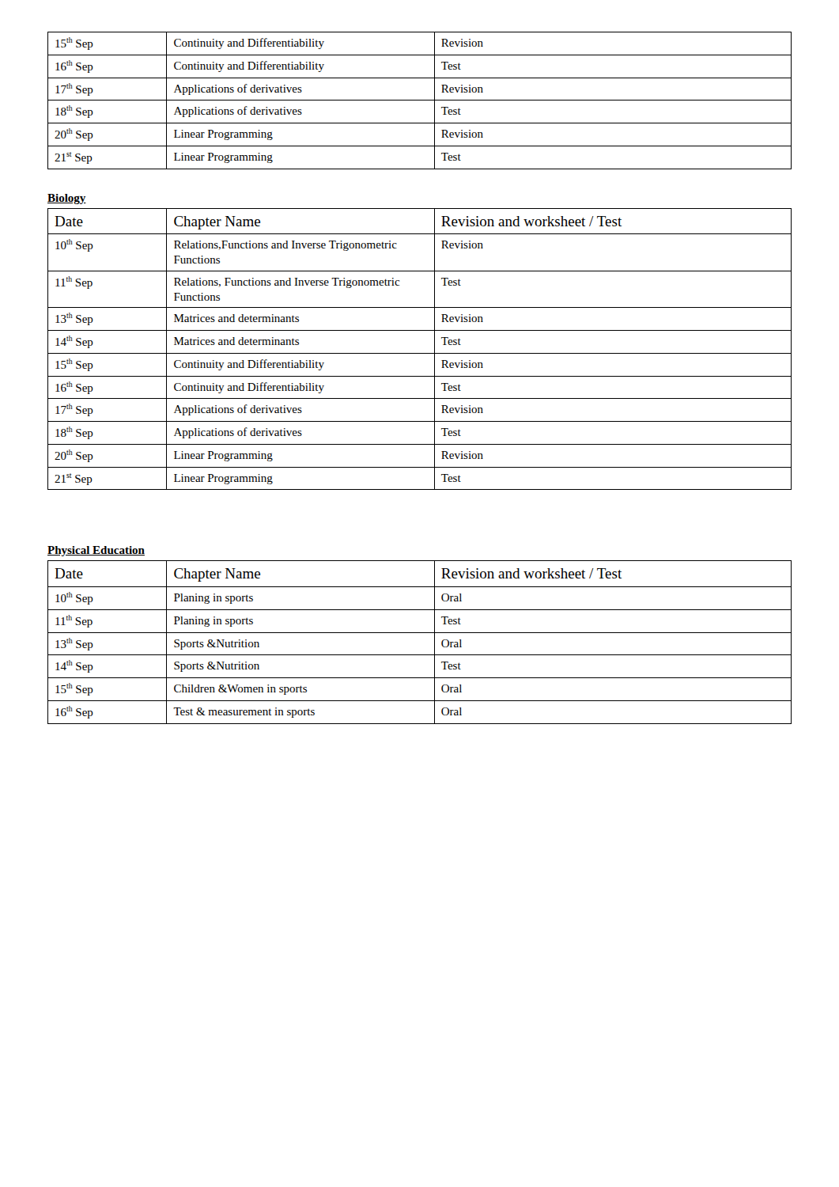| 15 th Sep | Continuity and Differentiability | Revision |
| 16 th Sep | Continuity and Differentiability | Test |
| 17 th Sep | Applications of derivatives | Revision |
| 18 th Sep | Applications of derivatives | Test |
| 20 th Sep | Linear Programming | Revision |
| 21 st Sep | Linear Programming | Test |
Biology
| Date | Chapter Name | Revision and worksheet / Test |
| 10 th Sep | Relations,Functions and Inverse Trigonometric Functions | Revision |
| 11 th Sep | Relations, Functions and Inverse Trigonometric Functions | Test |
| 13 th Sep | Matrices and determinants | Revision |
| 14 th Sep | Matrices and determinants | Test |
| 15 th Sep | Continuity and Differentiability | Revision |
| 16 th Sep | Continuity and Differentiability | Test |
| 17 th Sep | Applications of derivatives | Revision |
| 18 th Sep | Applications of derivatives | Test |
| 20 th Sep | Linear Programming | Revision |
| 21 st Sep | Linear Programming | Test |
Physical Education
| Date | Chapter Name | Revision and worksheet / Test |
| 10 th Sep | Planing in sports | Oral |
| 11 th Sep | Planing in sports | Test |
| 13 th Sep | Sports &Nutrition | Oral |
| 14 th Sep | Sports &Nutrition | Test |
| 15 th Sep | Children &Women in sports | Oral |
| 16 th Sep | Test & measurement in sports | Oral |